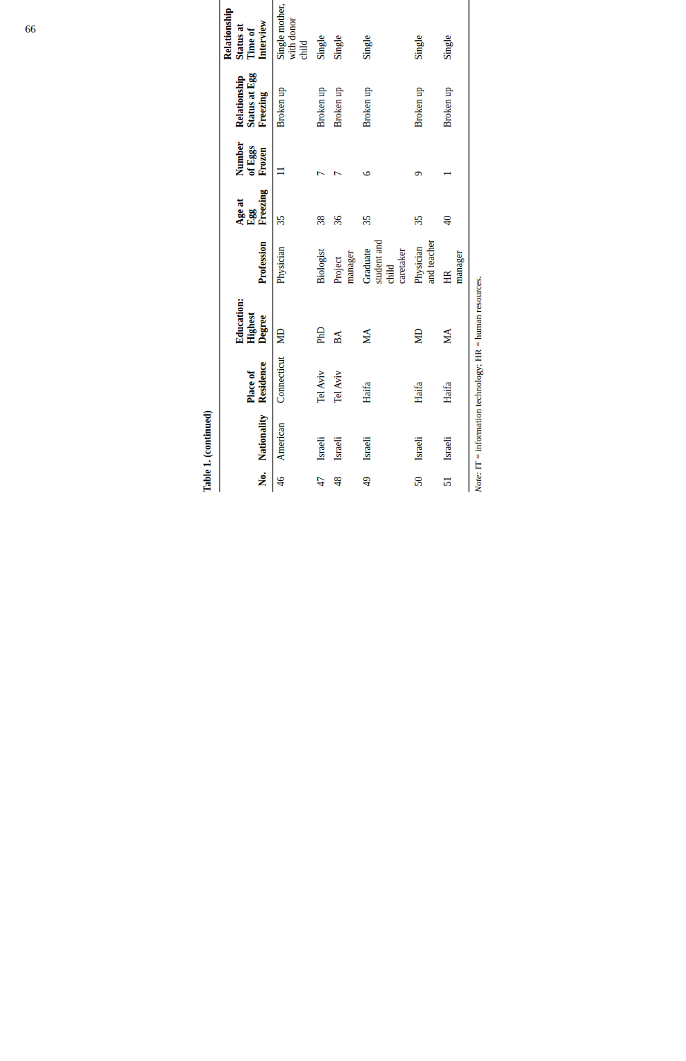66
Table 1. (continued)
| No. | Nationality | Place of Residence | Education: Highest Degree | Profession | Age at Egg Freezing | Number of Eggs Frozen | Relationship Status at Egg Freezing | Relationship Status at Time of Interview |
| --- | --- | --- | --- | --- | --- | --- | --- | --- |
| 46 | American | Connecticut | MD | Physician | 35 | 11 | Broken up | Single mother, with donor child |
| 47 | Israeli | Tel Aviv | PhD | Biologist | 38 | 7 | Broken up | Single |
| 48 | Israeli | Tel Aviv | BA | Project manager | 36 | 7 | Broken up | Single |
| 49 | Israeli | Haifa | MA | Graduate student and child caretaker | 35 | 6 | Broken up | Single |
| 50 | Israeli | Haifa | MD | Physician and teacher | 35 | 9 | Broken up | Single |
| 51 | Israeli | Haifa | MA | HR manager | 40 | 1 | Broken up | Single |
Note: IT = information technology; HR = human resources.